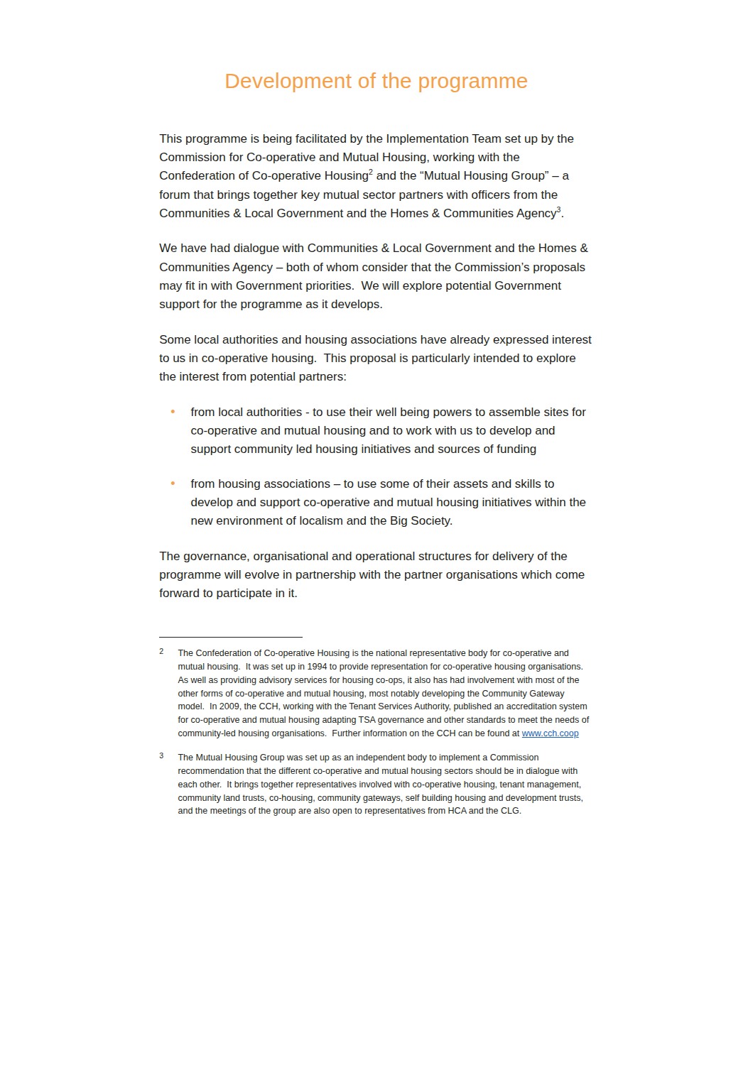Development of the programme
This programme is being facilitated by the Implementation Team set up by the Commission for Co-operative and Mutual Housing, working with the Confederation of Co-operative Housing2 and the “Mutual Housing Group” – a forum that brings together key mutual sector partners with officers from the Communities & Local Government and the Homes & Communities Agency3.
We have had dialogue with Communities & Local Government and the Homes & Communities Agency – both of whom consider that the Commission’s proposals may fit in with Government priorities. We will explore potential Government support for the programme as it develops.
Some local authorities and housing associations have already expressed interest to us in co-operative housing. This proposal is particularly intended to explore the interest from potential partners:
from local authorities - to use their well being powers to assemble sites for co-operative and mutual housing and to work with us to develop and support community led housing initiatives and sources of funding
from housing associations – to use some of their assets and skills to develop and support co-operative and mutual housing initiatives within the new environment of localism and the Big Society.
The governance, organisational and operational structures for delivery of the programme will evolve in partnership with the partner organisations which come forward to participate in it.
2
The Confederation of Co-operative Housing is the national representative body for co-operative and mutual housing. It was set up in 1994 to provide representation for co-operative housing organisations. As well as providing advisory services for housing co-ops, it also has had involvement with most of the other forms of co-operative and mutual housing, most notably developing the Community Gateway model. In 2009, the CCH, working with the Tenant Services Authority, published an accreditation system for co-operative and mutual housing adapting TSA governance and other standards to meet the needs of community-led housing organisations. Further information on the CCH can be found at www.cch.coop
3
The Mutual Housing Group was set up as an independent body to implement a Commission recommendation that the different co-operative and mutual housing sectors should be in dialogue with each other. It brings together representatives involved with co-operative housing, tenant management, community land trusts, co-housing, community gateways, self building housing and development trusts, and the meetings of the group are also open to representatives from HCA and the CLG.